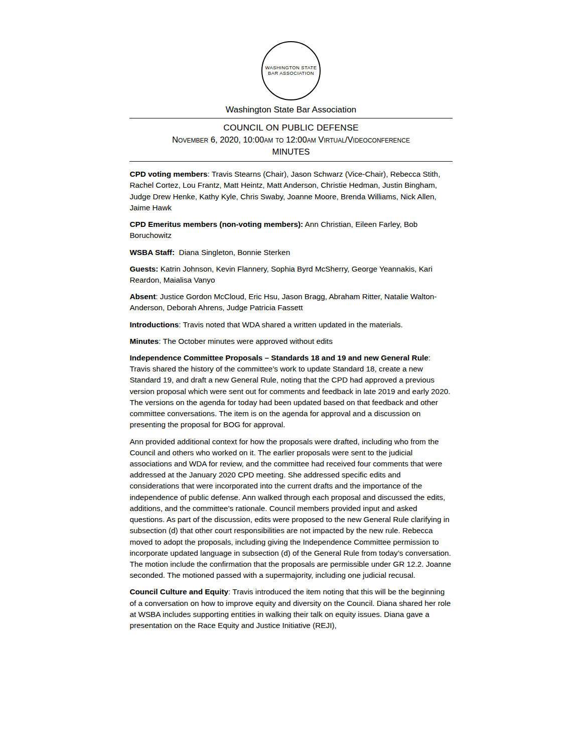WASHINGTON STATE
BAR ASSOCIATION
Washington State Bar Association
COUNCIL ON PUBLIC DEFENSE
November 6, 2020, 10:00am to 12:00am Virtual/Videoconference
MINUTES
CPD voting members: Travis Stearns (Chair), Jason Schwarz (Vice-Chair), Rebecca Stith, Rachel Cortez, Lou Frantz, Matt Heintz, Matt Anderson, Christie Hedman, Justin Bingham, Judge Drew Henke, Kathy Kyle, Chris Swaby, Joanne Moore, Brenda Williams, Nick Allen, Jaime Hawk
CPD Emeritus members (non-voting members): Ann Christian, Eileen Farley, Bob Boruchowitz
WSBA Staff: Diana Singleton, Bonnie Sterken
Guests: Katrin Johnson, Kevin Flannery, Sophia Byrd McSherry, George Yeannakis, Kari Reardon, Maialisa Vanyo
Absent: Justice Gordon McCloud, Eric Hsu, Jason Bragg, Abraham Ritter, Natalie Walton-Anderson, Deborah Ahrens, Judge Patricia Fassett
Introductions: Travis noted that WDA shared a written updated in the materials.
Minutes: The October minutes were approved without edits
Independence Committee Proposals – Standards 18 and 19 and new General Rule: Travis shared the history of the committee’s work to update Standard 18, create a new Standard 19, and draft a new General Rule, noting that the CPD had approved a previous version proposal which were sent out for comments and feedback in late 2019 and early 2020. The versions on the agenda for today had been updated based on that feedback and other committee conversations. The item is on the agenda for approval and a discussion on presenting the proposal for BOG for approval.
Ann provided additional context for how the proposals were drafted, including who from the Council and others who worked on it. The earlier proposals were sent to the judicial associations and WDA for review, and the committee had received four comments that were addressed at the January 2020 CPD meeting. She addressed specific edits and considerations that were incorporated into the current drafts and the importance of the independence of public defense. Ann walked through each proposal and discussed the edits, additions, and the committee’s rationale. Council members provided input and asked questions. As part of the discussion, edits were proposed to the new General Rule clarifying in subsection (d) that other court responsibilities are not impacted by the new rule. Rebecca moved to adopt the proposals, including giving the Independence Committee permission to incorporate updated language in subsection (d) of the General Rule from today’s conversation. The motion include the confirmation that the proposals are permissible under GR 12.2. Joanne seconded. The motioned passed with a supermajority, including one judicial recusal.
Council Culture and Equity: Travis introduced the item noting that this will be the beginning of a conversation on how to improve equity and diversity on the Council. Diana shared her role at WSBA includes supporting entities in walking their talk on equity issues. Diana gave a presentation on the Race Equity and Justice Initiative (REJI),